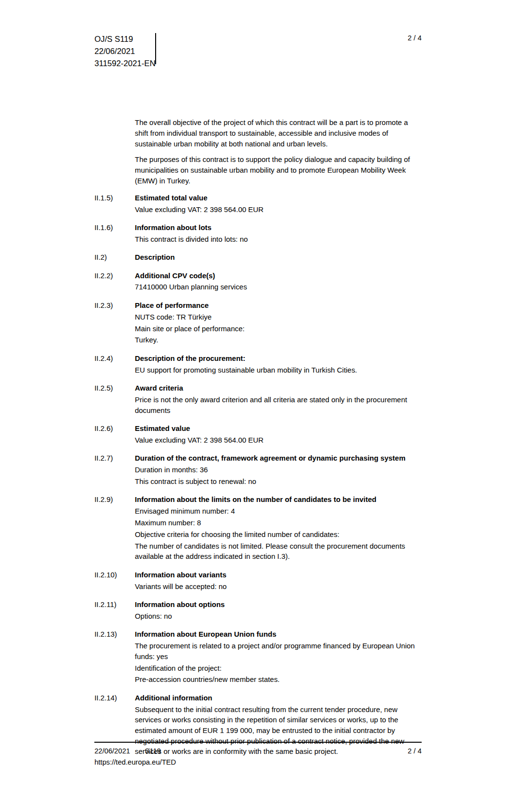OJ/S S119
22/06/2021
311592-2021-EN
2 / 4
The overall objective of the project of which this contract will be a part is to promote a shift from individual transport to sustainable, accessible and inclusive modes of sustainable urban mobility at both national and urban levels.
The purposes of this contract is to support the policy dialogue and capacity building of municipalities on sustainable urban mobility and to promote European Mobility Week (EMW) in Turkey.
II.1.5)
Estimated total value
Value excluding VAT: 2 398 564.00 EUR
II.1.6)
Information about lots
This contract is divided into lots: no
II.2)
Description
II.2.2)
Additional CPV code(s)
71410000 Urban planning services
II.2.3)
Place of performance
NUTS code: TR Türkiye
Main site or place of performance:
Turkey.
II.2.4)
Description of the procurement:
EU support for promoting sustainable urban mobility in Turkish Cities.
II.2.5)
Award criteria
Price is not the only award criterion and all criteria are stated only in the procurement documents
II.2.6)
Estimated value
Value excluding VAT: 2 398 564.00 EUR
II.2.7)
Duration of the contract, framework agreement or dynamic purchasing system
Duration in months: 36
This contract is subject to renewal: no
II.2.9)
Information about the limits on the number of candidates to be invited
Envisaged minimum number: 4
Maximum number: 8
Objective criteria for choosing the limited number of candidates:
The number of candidates is not limited. Please consult the procurement documents available at the address indicated in section I.3).
II.2.10)
Information about variants
Variants will be accepted: no
II.2.11)
Information about options
Options: no
II.2.13)
Information about European Union funds
The procurement is related to a project and/or programme financed by European Union funds: yes
Identification of the project:
Pre-accession countries/new member states.
II.2.14)
Additional information
Subsequent to the initial contract resulting from the current tender procedure, new services or works consisting in the repetition of similar services or works, up to the estimated amount of EUR 1 199 000, may be entrusted to the initial contractor by negotiated procedure without prior publication of a contract notice, provided the new services or works are in conformity with the same basic project.
22/06/2021 S119
2 / 4
https://ted.europa.eu/TED